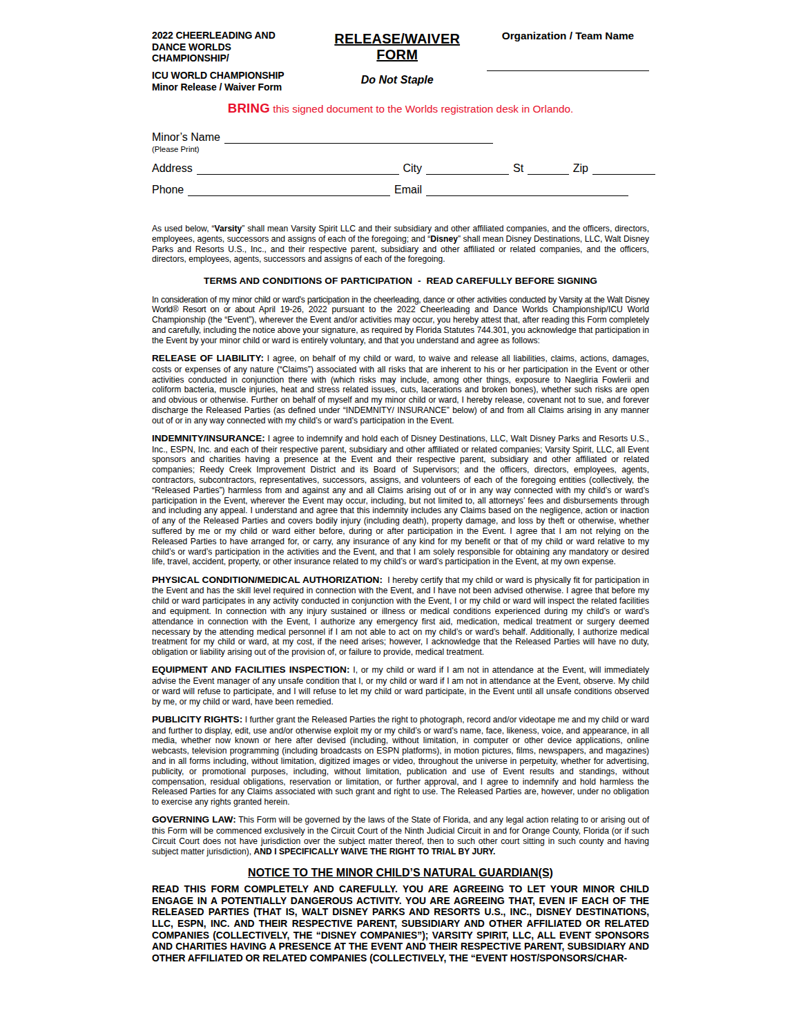2022 CHEERLEADING AND
DANCE WORLDS CHAMPIONSHIP/
ICU WORLD CHAMPIONSHIP
Minor Release / Waiver Form
RELEASE/WAIVER FORM
Do Not Staple
Organization / Team Name
BRING this signed document to the Worlds registration desk in Orlando.
Minor’s Name
(Please Print)
Address City St Zip
Phone Email
As used below, “Varsity” shall mean Varsity Spirit LLC and their subsidiary and other affiliated companies, and the officers, directors, employees, agents, successors and assigns of each of the foregoing; and “Disney” shall mean Disney Destinations, LLC, Walt Disney Parks and Resorts U.S., Inc., and their respective parent, subsidiary and other affiliated or related companies, and the officers, directors, employees, agents, successors and assigns of each of the foregoing.
TERMS AND CONDITIONS OF PARTICIPATION - READ CAREFULLY BEFORE SIGNING
In consideration of my minor child or ward’s participation in the cheerleading, dance or other activities conducted by Varsity at the Walt Disney World® Resort on or about April 19-26, 2022 pursuant to the 2022 Cheerleading and Dance Worlds Championship/ICU World Championship (the “Event”), wherever the Event and/or activities may occur, you hereby attest that, after reading this Form completely and carefully, including the notice above your signature, as required by Florida Statutes 744.301, you acknowledge that participation in the Event by your minor child or ward is entirely voluntary, and that you understand and agree as follows:
RELEASE OF LIABILITY: I agree, on behalf of my child or ward, to waive and release all liabilities, claims, actions, damages, costs or expenses of any nature (“Claims”) associated with all risks that are inherent to his or her participation in the Event or other activities conducted in conjunction there with (which risks may include, among other things, exposure to Naegliria Fowlerii and coliform bacteria, muscle injuries, heat and stress related issues, cuts, lacerations and broken bones), whether such risks are open and obvious or otherwise. Further on behalf of myself and my minor child or ward, I hereby release, covenant not to sue, and forever discharge the Released Parties (as defined under “INDEMNITY/ INSURANCE” below) of and from all Claims arising in any manner out of or in any way connected with my child’s or ward’s participation in the Event.
INDEMNITY/INSURANCE: I agree to indemnify and hold each of Disney Destinations, LLC, Walt Disney Parks and Resorts U.S., Inc., ESPN, Inc. and each of their respective parent, subsidiary and other affiliated or related companies; Varsity Spirit, LLC, all Event sponsors and charities having a presence at the Event and their respective parent, subsidiary and other affiliated or related companies; Reedy Creek Improvement District and its Board of Supervisors; and the officers, directors, employees, agents, contractors, subcontractors, representatives, successors, assigns, and volunteers of each of the foregoing entities (collectively, the “Released Parties”) harmless from and against any and all Claims arising out of or in any way connected with my child’s or ward’s participation in the Event, wherever the Event may occur, including, but not limited to, all attorneys’ fees and disbursements through and including any appeal. I understand and agree that this indemnity includes any Claims based on the negligence, action or inaction of any of the Released Parties and covers bodily injury (including death), property damage, and loss by theft or otherwise, whether suffered by me or my child or ward either before, during or after participation in the Event. I agree that I am not relying on the Released Parties to have arranged for, or carry, any insurance of any kind for my benefit or that of my child or ward relative to my child’s or ward’s participation in the activities and the Event, and that I am solely responsible for obtaining any mandatory or desired life, travel, accident, property, or other insurance related to my child’s or ward’s participation in the Event, at my own expense.
PHYSICAL CONDITION/MEDICAL AUTHORIZATION: I hereby certify that my child or ward is physically fit for participation in the Event and has the skill level required in connection with the Event, and I have not been advised otherwise. I agree that before my child or ward participates in any activity conducted in conjunction with the Event, I or my child or ward will inspect the related facilities and equipment. In connection with any injury sustained or illness or medical conditions experienced during my child’s or ward’s attendance in connection with the Event, I authorize any emergency first aid, medication, medical treatment or surgery deemed necessary by the attending medical personnel if I am not able to act on my child’s or ward’s behalf. Additionally, I authorize medical treatment for my child or ward, at my cost, if the need arises; however, I acknowledge that the Released Parties will have no duty, obligation or liability arising out of the provision of, or failure to provide, medical treatment.
EQUIPMENT AND FACILITIES INSPECTION: I, or my child or ward if I am not in attendance at the Event, will immediately advise the Event manager of any unsafe condition that I, or my child or ward if I am not in attendance at the Event, observe. My child or ward will refuse to participate, and I will refuse to let my child or ward participate, in the Event until all unsafe conditions observed by me, or my child or ward, have been remedied.
PUBLICITY RIGHTS: I further grant the Released Parties the right to photograph, record and/or videotape me and my child or ward and further to display, edit, use and/or otherwise exploit my or my child’s or ward’s name, face, likeness, voice, and appearance, in all media, whether now known or here after devised (including, without limitation, in computer or other device applications, online webcasts, television programming (including broadcasts on ESPN platforms), in motion pictures, films, newspapers, and magazines) and in all forms including, without limitation, digitized images or video, throughout the universe in perpetuity, whether for advertising, publicity, or promotional purposes, including, without limitation, publication and use of Event results and standings, without compensation, residual obligations, reservation or limitation, or further approval, and I agree to indemnify and hold harmless the Released Parties for any Claims associated with such grant and right to use. The Released Parties are, however, under no obligation to exercise any rights granted herein.
GOVERNING LAW: This Form will be governed by the laws of the State of Florida, and any legal action relating to or arising out of this Form will be commenced exclusively in the Circuit Court of the Ninth Judicial Circuit in and for Orange County, Florida (or if such Circuit Court does not have jurisdiction over the subject matter thereof, then to such other court sitting in such county and having subject matter jurisdiction), AND I SPECIFICALLY WAIVE THE RIGHT TO TRIAL BY JURY.
NOTICE TO THE MINOR CHILD’S NATURAL GUARDIAN(S)
READ THIS FORM COMPLETELY AND CAREFULLY. YOU ARE AGREEING TO LET YOUR MINOR CHILD ENGAGE IN A POTENTIALLY DANGEROUS ACTIVITY. YOU ARE AGREEING THAT, EVEN IF EACH OF THE RELEASED PARTIES (THAT IS, WALT DISNEY PARKS AND RESORTS U.S., INC., DISNEY DESTINATIONS, LLC, ESPN, INC. AND THEIR RESPECTIVE PARENT, SUBSIDIARY AND OTHER AFFILIATED OR RELATED COMPANIES (COLLECTIVELY, THE “DISNEY COMPANIES”); VARSITY SPIRIT, LLC, ALL EVENT SPONSORS AND CHARITIES HAVING A PRESENCE AT THE EVENT AND THEIR RESPECTIVE PARENT, SUBSIDIARY AND OTHER AFFILIATED OR RELATED COMPANIES (COLLECTIVELY, THE “EVENT HOST/SPONSORS/CHAR-